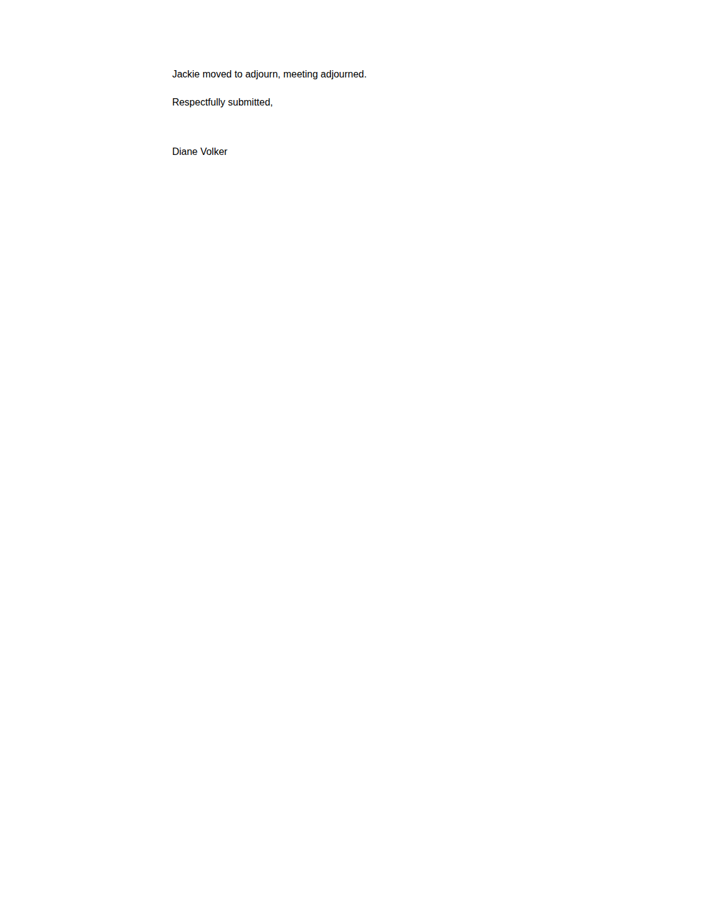Jackie moved to adjourn, meeting adjourned.
Respectfully submitted,
Diane Volker